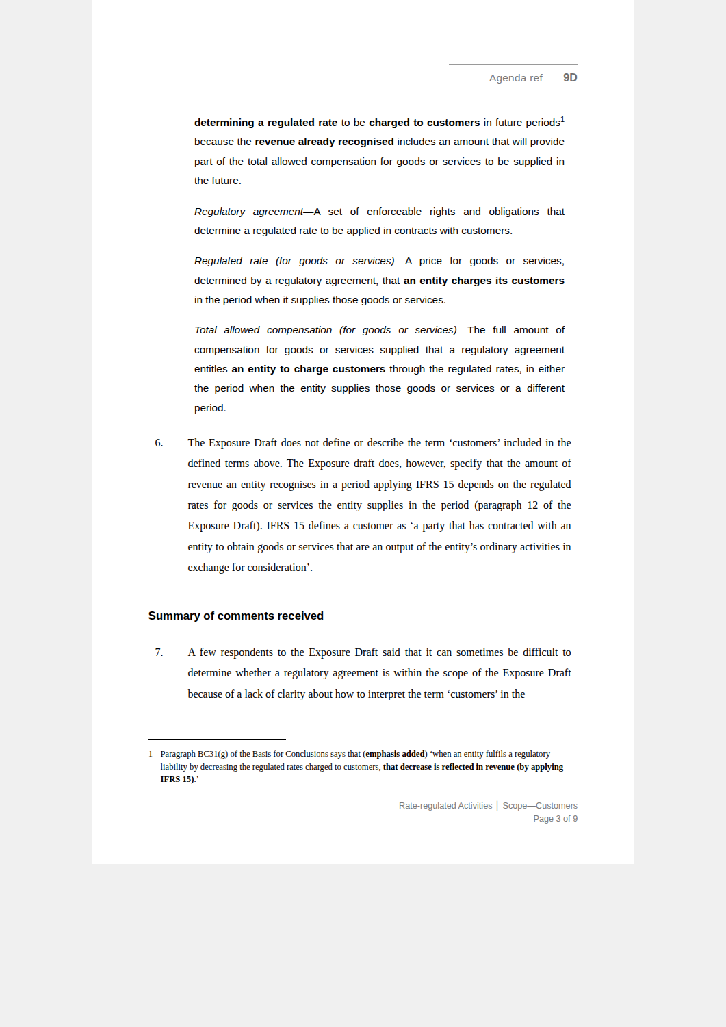Agenda ref 9D
determining a regulated rate to be charged to customers in future periods1 because the revenue already recognised includes an amount that will provide part of the total allowed compensation for goods or services to be supplied in the future.
Regulatory agreement—A set of enforceable rights and obligations that determine a regulated rate to be applied in contracts with customers.
Regulated rate (for goods or services)—A price for goods or services, determined by a regulatory agreement, that an entity charges its customers in the period when it supplies those goods or services.
Total allowed compensation (for goods or services)—The full amount of compensation for goods or services supplied that a regulatory agreement entitles an entity to charge customers through the regulated rates, in either the period when the entity supplies those goods or services or a different period.
6.
The Exposure Draft does not define or describe the term ‘customers’ included in the defined terms above. The Exposure draft does, however, specify that the amount of revenue an entity recognises in a period applying IFRS 15 depends on the regulated rates for goods or services the entity supplies in the period (paragraph 12 of the Exposure Draft). IFRS 15 defines a customer as ‘a party that has contracted with an entity to obtain goods or services that are an output of the entity’s ordinary activities in exchange for consideration’.
Summary of comments received
7.
A few respondents to the Exposure Draft said that it can sometimes be difficult to determine whether a regulatory agreement is within the scope of the Exposure Draft because of a lack of clarity about how to interpret the term ‘customers’ in the
1
Paragraph BC31(g) of the Basis for Conclusions says that (emphasis added) ‘when an entity fulfils a regulatory liability by decreasing the regulated rates charged to customers, that decrease is reflected in revenue (by applying IFRS 15).’
Rate-regulated Activities │ Scope—Customers
Page 3 of 9